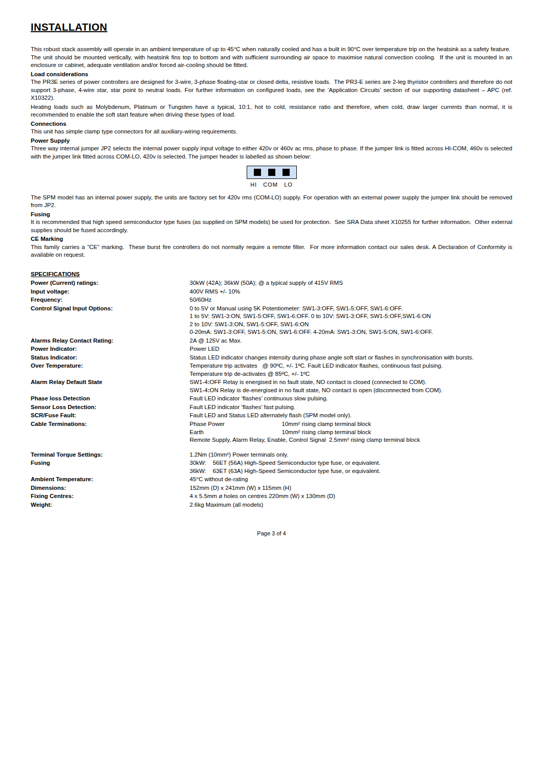INSTALLATION
This robust stack assembly will operate in an ambient temperature of up to 45°C when naturally cooled and has a built in 90°C over temperature trip on the heatsink as a safety feature. The unit should be mounted vertically, with heatsink fins top to bottom and with sufficient surrounding air space to maximise natural convection cooling. If the unit is mounted in an enclosure or cabinet, adequate ventilation and/or forced air-cooling should be fitted.
Load considerations
The PR3E series of power controllers are designed for 3-wire, 3-phase floating-star or closed delta, resistive loads. The PR3-E series are 2-leg thyristor controllers and therefore do not support 3-phase, 4-wire star, star point to neutral loads. For further information on configured loads, see the ‘Application Circuits’ section of our supporting datasheet – APC (ref. X10322).
Heating loads such as Molybdenum, Platinum or Tungsten have a typical, 10:1, hot to cold, resistance ratio and therefore, when cold, draw larger currents than normal, it is recommended to enable the soft start feature when driving these types of load.
Connections
This unit has simple clamp type connectors for all auxiliary-wiring requirements.
Power Supply
Three way internal jumper JP2 selects the internal power supply input voltage to either 420v or 460v ac rms, phase to phase. If the jumper link is fitted across HI-COM, 460v is selected with the jumper link fitted across COM-LO, 420v is selected. The jumper header is labelled as shown below:
HI COM LO
The SPM model has an internal power supply, the units are factory set for 420v rms (COM-LO) supply. For operation with an external power supply the jumper link should be removed from JP2.
Fusing
It is recommended that high speed semiconductor type fuses (as supplied on SPM models) be used for protection. See SRA Data sheet X10255 for further information. Other external supplies should be fused accordingly.
CE Marking
This family carries a “CE” marking. These burst fire controllers do not normally require a remote filter. For more information contact our sales desk. A Declaration of Conformity is available on request.
SPECIFICATIONS
| Power (Current) ratings: | 30kW (42A); 36kW (50A); @ a typical supply of 415V RMS |
| Input voltage: | 400V RMS +/- 10% |
| Frequency: | 50/60Hz |
| Control Signal Input Options: | 0 to 5V or Manual using 5K Potentiometer: SW1-3:OFF, SW1-5:OFF, SW1-6:OFF. 1 to 5V: SW1-3:ON, SW1-5:OFF, SW1-6:OFF. 0 to 10V: SW1-3:OFF, SW1-5:OFF,SW1-6:ON 2 to 10V: SW1-3:ON, SW1-5:OFF, SW1-6:ON 0-20mA: SW1-3:OFF, SW1-5:ON, SW1-6:OFF. 4-20mA: SW1-3:ON, SW1-5:ON, SW1-6:OFF. |
| Alarms Relay Contact Rating: | 2A @ 125V ac Max. |
| Power Indicator: | Power LED |
| Status Indicator: | Status LED indicator changes intensity during phase angle soft start or flashes in synchronisation with bursts. |
| Over Temperature: | Temperature trip activates @ 90ºC, +/- 1ºC. Fault LED indicator flashes, continuous fast pulsing. Temperature trip de-activates @ 85ºC, +/- 1ºC |
| Alarm Relay Default State | SW1-4 : OFF Relay is energised in no fault state, NO contact is closed (connected to COM). SW1-4 : ON Relay is de-energised in no fault state, NO contact is open (disconnected from COM). |
| Phase loss Detection | Fault LED indicator ‘flashes’ continuous slow pulsing. |
| Sensor Loss Detection: | Fault LED indicator ‘flashes’ fast pulsing. |
| SCR/Fuse Fault: | Fault LED and Status LED alternately flash (SPM model only). |
| Cable Terminations: | Phase Power 10mm² rising clamp terminal block Earth 10mm² rising clamp terminal block Remote Supply, Alarm Relay, Enable, Control Signal 2.5mm² rising clamp terminal block |
| Terminal Torque Settings: | 1.2Nm (10mm²) Power terminals only. |
| Fusing | 30kW: 56ET (56A) High-Speed Semiconductor type fuse, or equivalent. 36kW: 63ET (63A) High-Speed Semiconductor type fuse, or equivalent. |
| Ambient Temperature: | 45°C without de-rating |
| Dimensions: | 152mm (D) x 241mm (W) x 115mm (H) |
| Fixing Centres: | 4 x 5.5mm ø holes on centres 220mm (W) x 130mm (D) |
| Weight: | 2.6kg Maximum (all models) |
Page 3 of 4